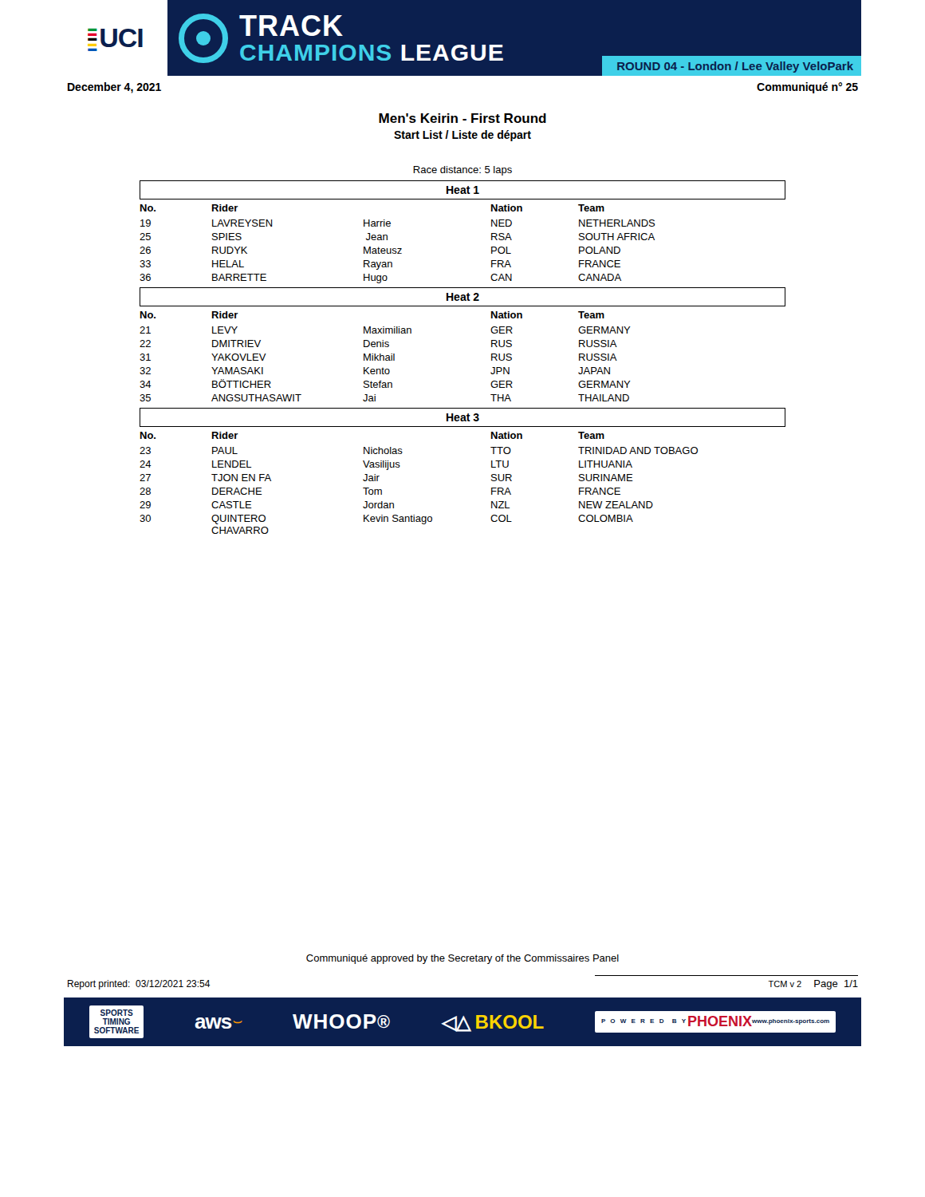▬ ▬ ▬ ▬ ▬ UCI
TRACK CHAMPIONS LEAGUE
ROUND 04 - London / Lee Valley VeloPark
December 4, 2021 Communiqué n° 25
Men's Keirin - First Round
Start List / Liste de départ
Race distance: 5 laps
Heat 1
| No. | Rider | | Nation | Team |
| --- | --- | --- | --- | --- |
| 19 | LAVREYSEN | Harrie | NED | NETHERLANDS |
| 25 | SPIES | Jean | RSA | SOUTH AFRICA |
| 26 | RUDYK | Mateusz | POL | POLAND |
| 33 | HELAL | Rayan | FRA | FRANCE |
| 36 | BARRETTE | Hugo | CAN | CANADA |
Heat 2
| No. | Rider | | Nation | Team |
| --- | --- | --- | --- | --- |
| 21 | LEVY | Maximilian | GER | GERMANY |
| 22 | DMITRIEV | Denis | RUS | RUSSIA |
| 31 | YAKOVLEV | Mikhail | RUS | RUSSIA |
| 32 | YAMASAKI | Kento | JPN | JAPAN |
| 34 | BÖTTICHER | Stefan | GER | GERMANY |
| 35 | ANGSUTHASAWIT | Jai | THA | THAILAND |
Heat 3
| No. | Rider | | Nation | Team |
| --- | --- | --- | --- | --- |
| 23 | PAUL | Nicholas | TTO | TRINIDAD AND TOBAGO |
| 24 | LENDEL | Vasilijus | LTU | LITHUANIA |
| 27 | TJON EN FA | Jair | SUR | SURINAME |
| 28 | DERACHE | Tom | FRA | FRANCE |
| 29 | CASTLE | Jordan | NZL | NEW ZEALAND |
| 30 | QUINTERO CHAVARRO | Kevin Santiago | COL | COLOMBIA |
Communiqué approved by the Secretary of the Commissaires Panel
Report printed: 03/12/2021 23:54 TCM v 2 Page 1/1
SPORTS
TIMING
SOFTWARE
aws⌣
WHOOP®
◁△BKOOL
P O W E R E D B Y PHOENIX www.phoenix-sports.com